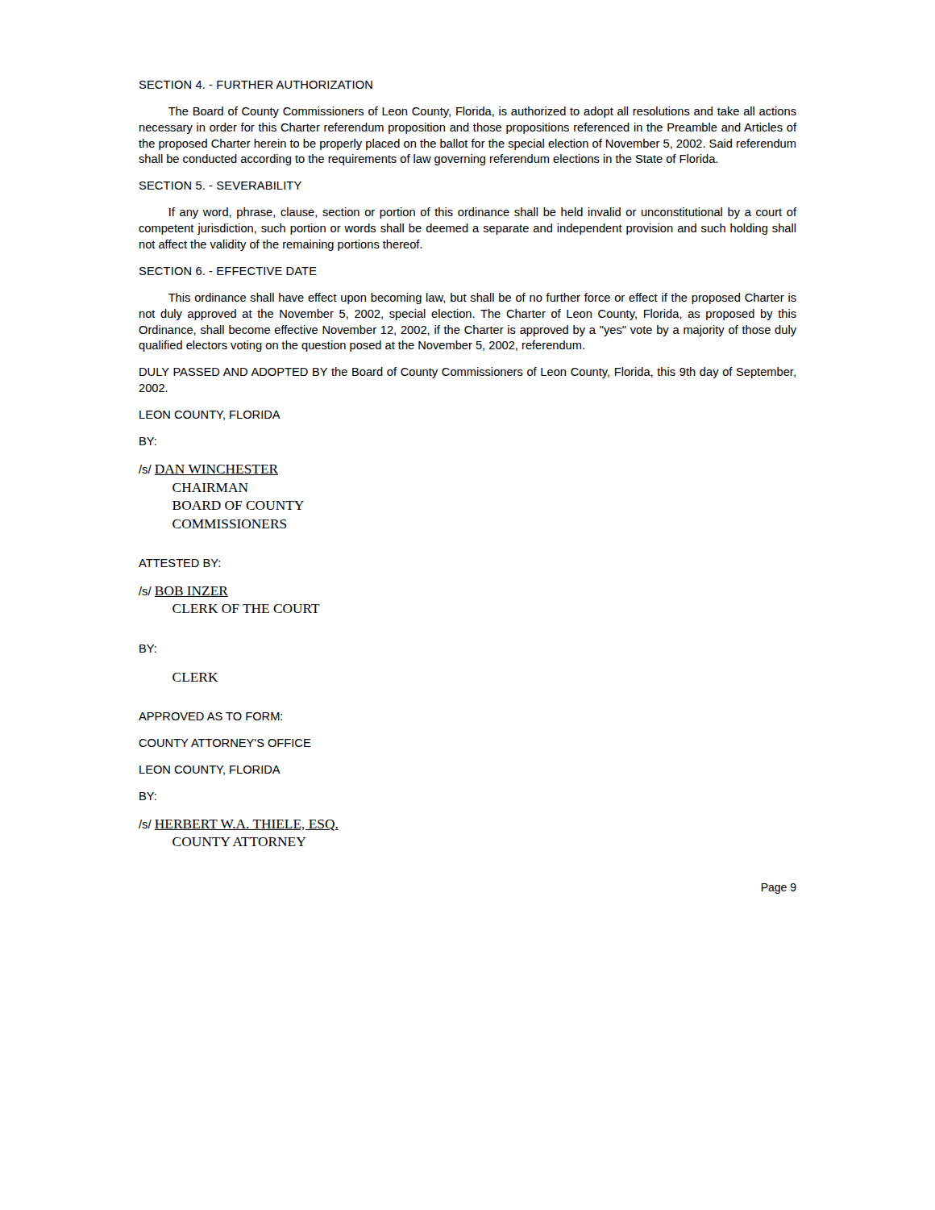SECTION 4. - FURTHER AUTHORIZATION
The Board of County Commissioners of Leon County, Florida, is authorized to adopt all resolutions and take all actions necessary in order for this Charter referendum proposition and those propositions referenced in the Preamble and Articles of the proposed Charter herein to be properly placed on the ballot for the special election of November 5, 2002. Said referendum shall be conducted according to the requirements of law governing referendum elections in the State of Florida.
SECTION 5. - SEVERABILITY
If any word, phrase, clause, section or portion of this ordinance shall be held invalid or unconstitutional by a court of competent jurisdiction, such portion or words shall be deemed a separate and independent provision and such holding shall not affect the validity of the remaining portions thereof.
SECTION 6. - EFFECTIVE DATE
This ordinance shall have effect upon becoming law, but shall be of no further force or effect if the proposed Charter is not duly approved at the November 5, 2002, special election. The Charter of Leon County, Florida, as proposed by this Ordinance, shall become effective November 12, 2002, if the Charter is approved by a "yes" vote by a majority of those duly qualified electors voting on the question posed at the November 5, 2002, referendum.
DULY PASSED AND ADOPTED BY the Board of County Commissioners of Leon County, Florida, this 9th day of September, 2002.
LEON COUNTY, FLORIDA
BY:
/s/ DAN WINCHESTER CHAIRMAN BOARD OF COUNTY COMMISSIONERS
ATTESTED BY:
/s/ BOB INZER CLERK OF THE COURT
BY:
CLERK
APPROVED AS TO FORM:
COUNTY ATTORNEY'S OFFICE
LEON COUNTY, FLORIDA
BY:
/s/ HERBERT W.A. THIELE, ESQ. COUNTY ATTORNEY
Page 9